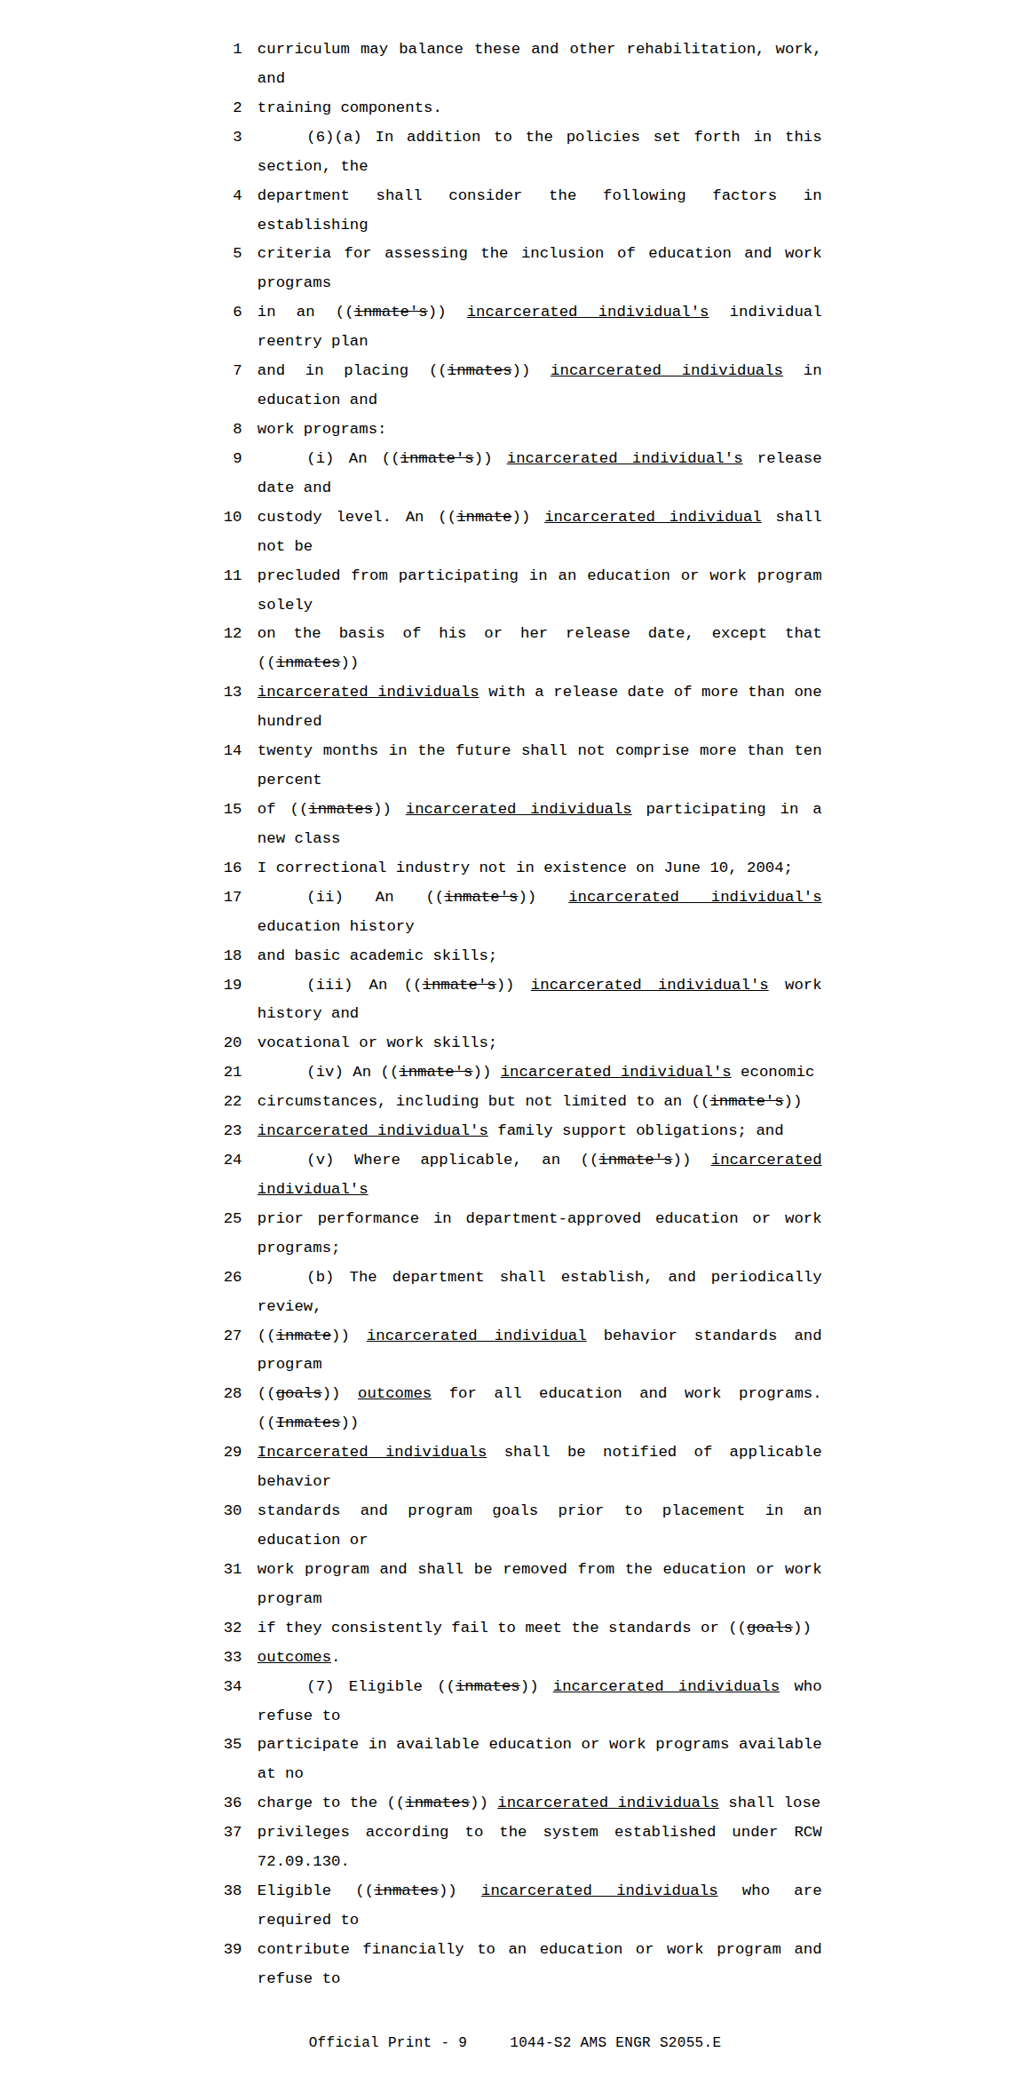curriculum may balance these and other rehabilitation, work, and
training components.
(6)(a) In addition to the policies set forth in this section, the
department shall consider the following factors in establishing
criteria for assessing the inclusion of education and work programs
in an ((inmate's)) incarcerated individual's individual reentry plan
and in placing ((inmates)) incarcerated individuals in education and
work programs:
(i) An ((inmate's)) incarcerated individual's release date and
custody level. An ((inmate)) incarcerated individual shall not be
precluded from participating in an education or work program solely
on the basis of his or her release date, except that ((inmates))
incarcerated individuals with a release date of more than one hundred
twenty months in the future shall not comprise more than ten percent
of ((inmates)) incarcerated individuals participating in a new class
I correctional industry not in existence on June 10, 2004;
(ii) An ((inmate's)) incarcerated individual's education history
and basic academic skills;
(iii) An ((inmate's)) incarcerated individual's work history and
vocational or work skills;
(iv) An ((inmate's)) incarcerated individual's economic
circumstances, including but not limited to an ((inmate's))
incarcerated individual's family support obligations; and
(v) Where applicable, an ((inmate's)) incarcerated individual's
prior performance in department-approved education or work programs;
(b) The department shall establish, and periodically review,
((inmate)) incarcerated individual behavior standards and program
((goals)) outcomes for all education and work programs. ((Inmates))
Incarcerated individuals shall be notified of applicable behavior
standards and program goals prior to placement in an education or
work program and shall be removed from the education or work program
if they consistently fail to meet the standards or ((goals))
outcomes.
(7) Eligible ((inmates)) incarcerated individuals who refuse to
participate in available education or work programs available at no
charge to the ((inmates)) incarcerated individuals shall lose
privileges according to the system established under RCW 72.09.130.
Eligible ((inmates)) incarcerated individuals who are required to
contribute financially to an education or work program and refuse to
Official Print - 91044-S2 AMS ENGR S2055.E